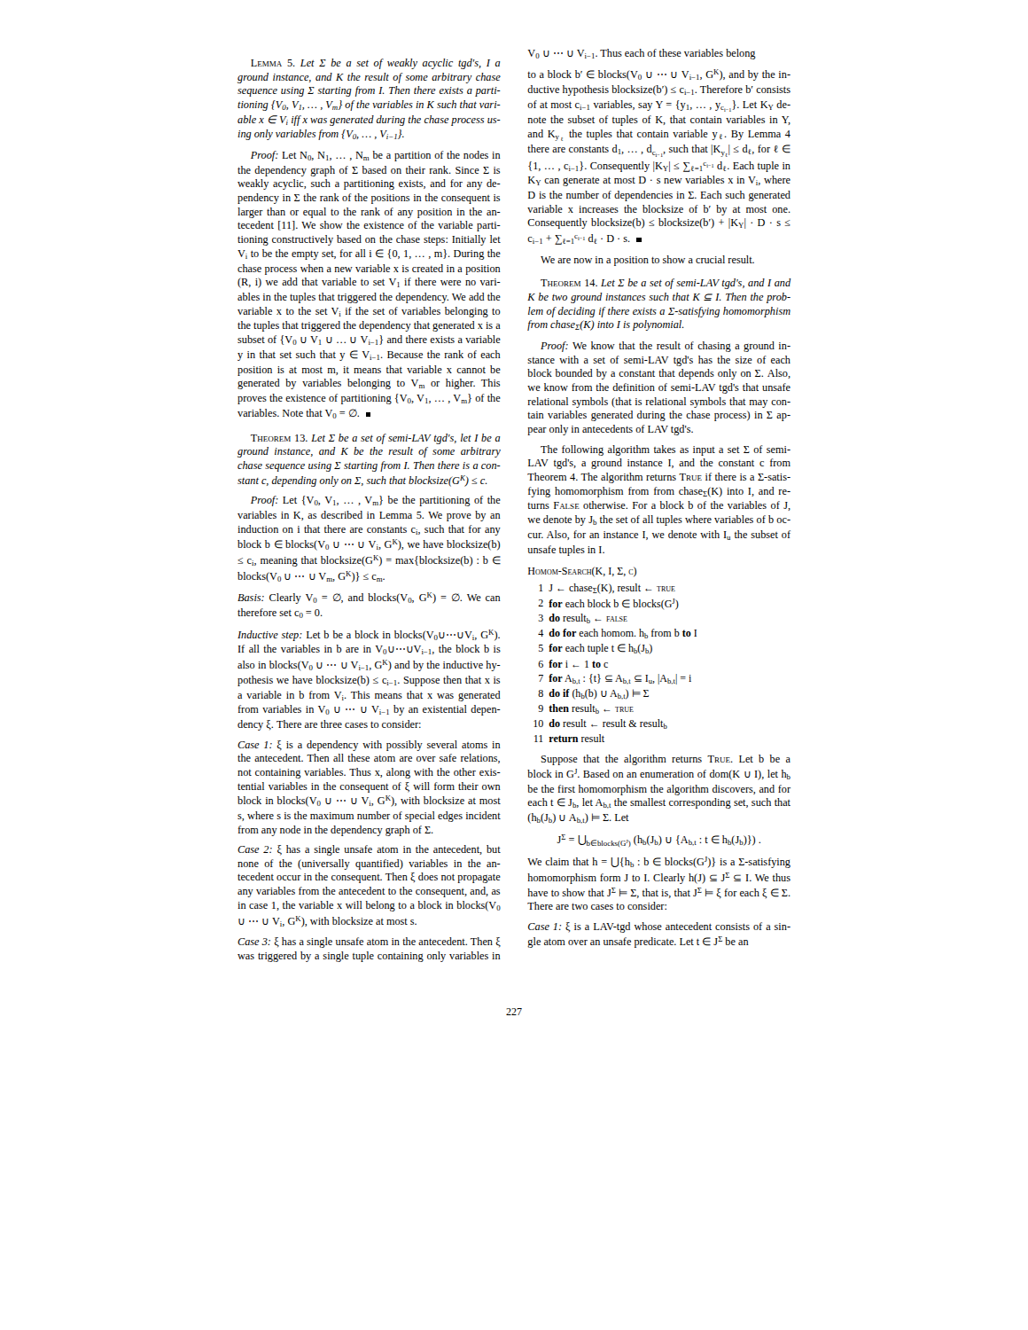Lemma 5. Let Σ be a set of weakly acyclic tgd's, I a ground instance, and K the result of some arbitrary chase sequence using Σ starting from I. Then there exists a partitioning {V0, V1, … , Vm} of the variables in K such that variable x ∈ Vi iff x was generated during the chase process using only variables from {V0, … , Vi−1}.
Proof: Let N0, N1, … , Nm be a partition of the nodes in the dependency graph of Σ based on their rank. Since Σ is weakly acyclic, such a partitioning exists, and for any dependency in Σ the rank of the positions in the consequent is larger than or equal to the rank of any position in the antecedent [11]. We show the existence of the variable partitioning constructively based on the chase steps: Initially let Vi to be the empty set, for all i ∈ {0, 1, … , m}. During the chase process when a new variable x is created in a position (R, i) we add that variable to set V1 if there were no variables in the tuples that triggered the dependency. We add the variable x to the set Vi if the set of variables belonging to the tuples that triggered the dependency that generated x is a subset of {V0 ∪ V1 ∪ … ∪ Vi−1} and there exists a variable y in that set such that y ∈ Vi−1. Because the rank of each position is at most m, it means that variable x cannot be generated by variables belonging to Vm or higher. This proves the existence of partitioning {V0, V1, … , Vm} of the variables. Note that V0 = ∅.
Theorem 13. Let Σ be a set of semi-LAV tgd's, let I be a ground instance, and K be the result of some arbitrary chase sequence using Σ starting from I. Then there is a constant c, depending only on Σ, such that blocksize(GK) ≤ c.
Proof: Let {V0, V1, … , Vm} be the partitioning of the variables in K, as described in Lemma 5. We prove by an induction on i that there are constants ci, such that for any block b ∈ blocks(V0 ∪ ⋯ ∪ Vi, GK), we have blocksize(b) ≤ ci, meaning that blocksize(GK) = max{blocksize(b) : b ∈ blocks(V0 ∪ ⋯ ∪ Vm, GK)} ≤ cm.
Basis: Clearly V0 = ∅, and blocks(V0, GK) = ∅. We can therefore set c0 = 0.
Inductive step: Let b be a block in blocks(V0∪⋯∪Vi, GK). If all the variables in b are in V0∪⋯∪Vi−1, the block b is also in blocks(V0 ∪ ⋯ ∪ Vi−1, GK) and by the inductive hypothesis we have blocksize(b) ≤ ci−1. Suppose then that x is a variable in b from Vi. This means that x was generated from variables in V0 ∪ ⋯ ∪ Vi−1 by an existential dependency ξ. There are three cases to consider:
Case 1: ξ is a dependency with possibly several atoms in the antecedent. Then all these atom are over safe relations, not containing variables. Thus x, along with the other existential variables in the consequent of ξ will form their own block in blocks(V0 ∪ ⋯ ∪ Vi, GK), with blocksize at most s, where s is the maximum number of special edges incident from any node in the dependency graph of Σ.
Case 2: ξ has a single unsafe atom in the antecedent, but none of the (universally quantified) variables in the antecedent occur in the consequent. Then ξ does not propagate any variables from the antecedent to the consequent, and, as in case 1, the variable x will belong to a block in blocks(V0 ∪ ⋯ ∪ Vi, GK), with blocksize at most s.
Case 3: ξ has a single unsafe atom in the antecedent. Then ξ was triggered by a single tuple containing only variables in V0 ∪ ⋯ ∪ Vi−1. Thus each of these variables belong
to a block b′ ∈ blocks(V0 ∪ ⋯ ∪ Vi−1, GK), and by the inductive hypothesis blocksize(b′) ≤ ci−1. Therefore b′ consists of at most ci−1 variables, say Y = {y1, … , yci−1}. Let KY denote the subset of tuples of K, that contain variables in Y, and Kyℓ the tuples that contain variable yℓ. By Lemma 4 there are constants d1, … , dci−1, such that |Kyℓ| ≤ dℓ, for ℓ ∈ {1, … , ci−1}. Consequently |KY| ≤ ∑ℓ=1ci−1 dℓ. Each tuple in KY can generate at most D · s new variables x in Vi, where D is the number of dependencies in Σ. Each such generated variable x increases the blocksize of b′ by at most one. Consequently blocksize(b) ≤ blocksize(b′) + |KY| · D · s ≤ ci−1 + ∑ℓ=1ci−1 dℓ · D · s.
We are now in a position to show a crucial result.
Theorem 14. Let Σ be a set of semi-LAV tgd's, and I and K be two ground instances such that K ⊆ I. Then the problem of deciding if there exists a Σ-satisfying homomorphism from chaseΣ(K) into I is polynomial.
Proof: We know that the result of chasing a ground instance with a set of semi-LAV tgd's has the size of each block bounded by a constant that depends only on Σ. Also, we know from the definition of semi-LAV tgd's that unsafe relational symbols (that is relational symbols that may contain variables generated during the chase process) in Σ appear only in antecedents of LAV tgd's.
The following algorithm takes as input a set Σ of semi-LAV tgd's, a ground instance I, and the constant c from Theorem 4. The algorithm returns True if there is a Σ-satisfying homomorphism from from chaseΣ(K) into I, and returns False otherwise. For a block b of the variables of J, we denote by Jb the set of all tuples where variables of b occur. Also, for an instance I, we denote with Iu the subset of unsafe tuples in I.
Homom-Search(K, I, Σ, c)
| 1 | J ← chase Σ (K), result ← true |
| 2 | for each block b ∈ blocks(G J ) |
| 3 | do result b ← false |
| 4 | do for each homom. h b from b to I |
| 5 | for each tuple t ∈ h b (J b ) |
| 6 | for i ← 1 to c |
| 7 | for A b,t : {t} ⊆ A b,t ⊆ I u , /A b,t / = i |
| 8 | do if (h b (b) ∪ A b,t ) ⊨ Σ |
| 9 | then result b ← true |
| 10 | do result ← result & result b |
| 11 | return result |
Suppose that the algorithm returns True. Let b be a block in GJ. Based on an enumeration of dom(K ∪ I), let hb be the first homomorphism the algorithm discovers, and for each t ∈ Jb, let Ab,t the smallest corresponding set, such that (hb(Jb) ∪ Ab,t) ⊨ Σ. Let
JΣ = ⋃b∈blocks(GJ) (hb(Jb) ∪ {Ab,t : t ∈ hb(Jb)}) .
We claim that h = ⋃{hb : b ∈ blocks(GJ)} is a Σ-satisfying homomorphism form J to I. Clearly h(J) ⊆ JΣ ⊆ I. We thus have to show that JΣ ⊨ Σ, that is, that JΣ ⊨ ξ for each ξ ∈ Σ. There are two cases to consider:
Case 1: ξ is a LAV-tgd whose antecedent consists of a single atom over an unsafe predicate. Let t ∈ JΣ be an
227